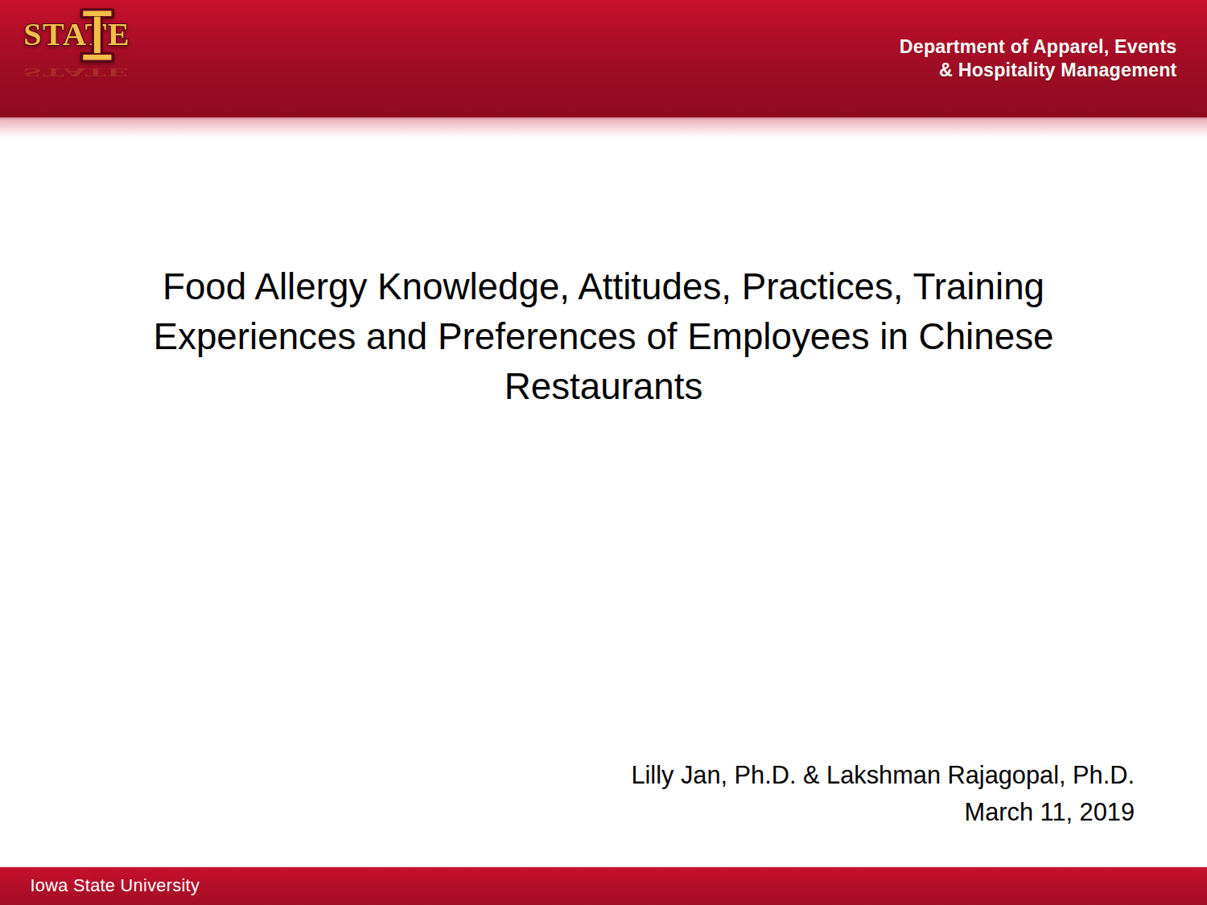Iowa State Cyclones logo STATE STATE STATE
Department of Apparel, Events
& Hospitality Management
Food Allergy Knowledge, Attitudes, Practices, Training Experiences and Preferences of Employees in Chinese Restaurants
Lilly Jan, Ph.D. & Lakshman Rajagopal, Ph.D. March 11, 2019
Iowa State University